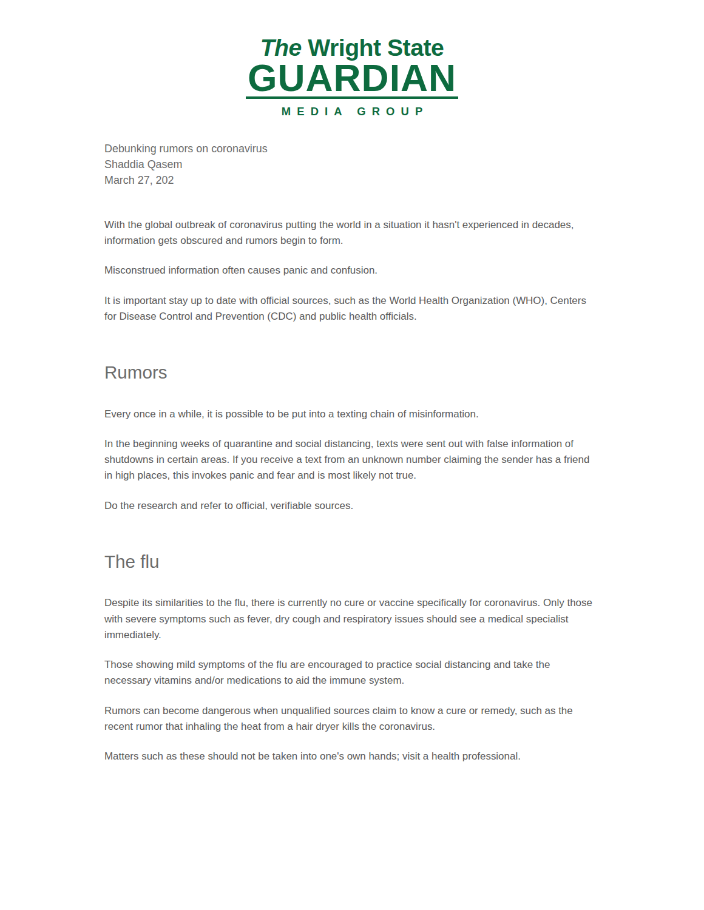The Wright State
GUARDIAN
MEDIA GROUP
Debunking rumors on coronavirus
Shaddia Qasem
March 27, 202
With the global outbreak of coronavirus putting the world in a situation it hasn't experienced in decades, information gets obscured and rumors begin to form.
Misconstrued information often causes panic and confusion.
It is important stay up to date with official sources, such as the World Health Organization (WHO), Centers for Disease Control and Prevention (CDC) and public health officials.
Rumors
Every once in a while, it is possible to be put into a texting chain of misinformation.
In the beginning weeks of quarantine and social distancing, texts were sent out with false information of shutdowns in certain areas. If you receive a text from an unknown number claiming the sender has a friend in high places, this invokes panic and fear and is most likely not true.
Do the research and refer to official, verifiable sources.
The flu
Despite its similarities to the flu, there is currently no cure or vaccine specifically for coronavirus. Only those with severe symptoms such as fever, dry cough and respiratory issues should see a medical specialist immediately.
Those showing mild symptoms of the flu are encouraged to practice social distancing and take the necessary vitamins and/or medications to aid the immune system.
Rumors can become dangerous when unqualified sources claim to know a cure or remedy, such as the recent rumor that inhaling the heat from a hair dryer kills the coronavirus.
Matters such as these should not be taken into one's own hands; visit a health professional.